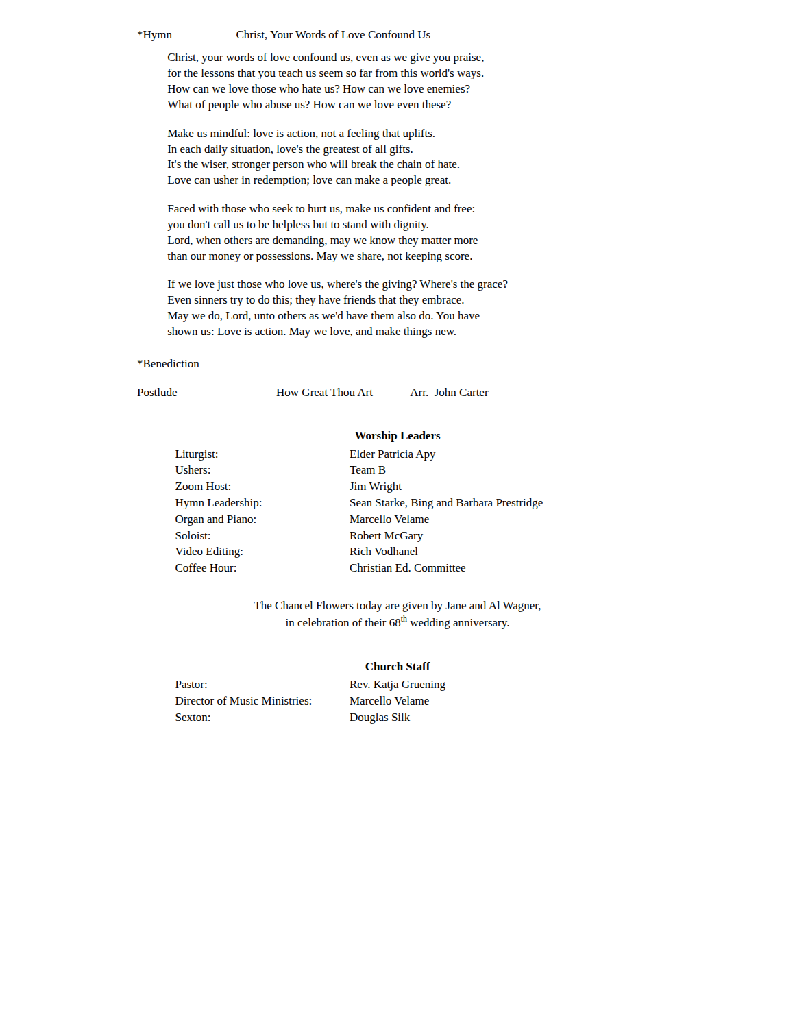*HymnChrist, Your Words of Love Confound Us
Christ, your words of love confound us, even as we give you praise,
for the lessons that you teach us seem so far from this world's ways.
How can we love those who hate us? How can we love enemies?
What of people who abuse us? How can we love even these?
Make us mindful: love is action, not a feeling that uplifts.
In each daily situation, love's the greatest of all gifts.
It's the wiser, stronger person who will break the chain of hate.
Love can usher in redemption; love can make a people great.
Faced with those who seek to hurt us, make us confident and free:
you don't call us to be helpless but to stand with dignity.
Lord, when others are demanding, may we know they matter more
than our money or possessions. May we share, not keeping score.
If we love just those who love us, where's the giving? Where's the grace?
Even sinners try to do this; they have friends that they embrace.
May we do, Lord, unto others as we'd have them also do. You have
shown us: Love is action. May we love, and make things new.
*Benediction
PostludeHow Great Thou Art Arr. John Carter
Worship Leaders
| Liturgist: | Elder Patricia Apy |
| Ushers: | Team B |
| Zoom Host: | Jim Wright |
| Hymn Leadership: | Sean Starke, Bing and Barbara Prestridge |
| Organ and Piano: | Marcello Velame |
| Soloist: | Robert McGary |
| Video Editing: | Rich Vodhanel |
| Coffee Hour: | Christian Ed. Committee |
The Chancel Flowers today are given by Jane and Al Wagner,
in celebration of their 68th wedding anniversary.
Church Staff
| Pastor: | Rev. Katja Gruening |
| Director of Music Ministries: | Marcello Velame |
| Sexton: | Douglas Silk |